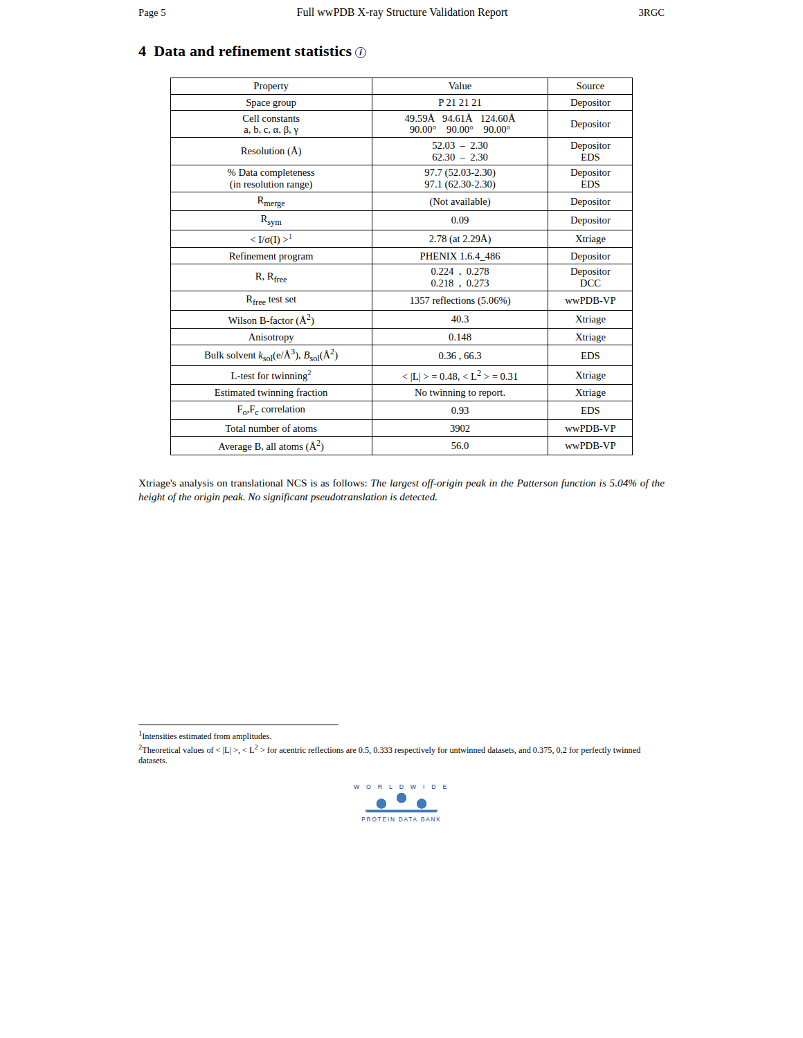Page 5
Full wwPDB X-ray Structure Validation Report
3RGC
4 Data and refinement statisticsi
| Property | Value | Source |
| --- | --- | --- |
| Space group | P 21 21 21 | Depositor |
| Cell constants a, b, c, α, β, γ | 49.59Å 94.61Å 124.60Å 90.00° 90.00° 90.00° | Depositor |
| Resolution (Å) | 52.03 – 2.30 62.30 – 2.30 | Depositor EDS |
| % Data completeness (in resolution range) | 97.7 (52.03-2.30) 97.1 (62.30-2.30) | Depositor EDS |
| R merge | (Not available) | Depositor |
| R sym | 0.09 | Depositor |
| < I/σ(I) > 1 | 2.78 (at 2.29Å) | Xtriage |
| Refinement program | PHENIX 1.6.4_486 | Depositor |
| R, R free | 0.224 , 0.278 0.218 , 0.273 | Depositor DCC |
| R free test set | 1357 reflections (5.06%) | wwPDB-VP |
| Wilson B-factor (Å 2 ) | 40.3 | Xtriage |
| Anisotropy | 0.148 | Xtriage |
| Bulk solvent k sol (e/Å 3 ), B sol (Å 2 ) | 0.36 , 66.3 | EDS |
| L-test for twinning 2 | < /L/ > = 0.48, < L 2 > = 0.31 | Xtriage |
| Estimated twinning fraction | No twinning to report. | Xtriage |
| F o ,F c correlation | 0.93 | EDS |
| Total number of atoms | 3902 | wwPDB-VP |
| Average B, all atoms (Å 2 ) | 56.0 | wwPDB-VP |
Xtriage's analysis on translational NCS is as follows: The largest off-origin peak in the Patterson function is 5.04% of the height of the origin peak. No significant pseudotranslation is detected.
1Intensities estimated from amplitudes.
2Theoretical values of < |L| >, < L2 > for acentric reflections are 0.5, 0.333 respectively for untwinned datasets, and 0.375, 0.2 for perfectly twinned datasets.
W O R L D W I D E
PROTEIN DATA BANK